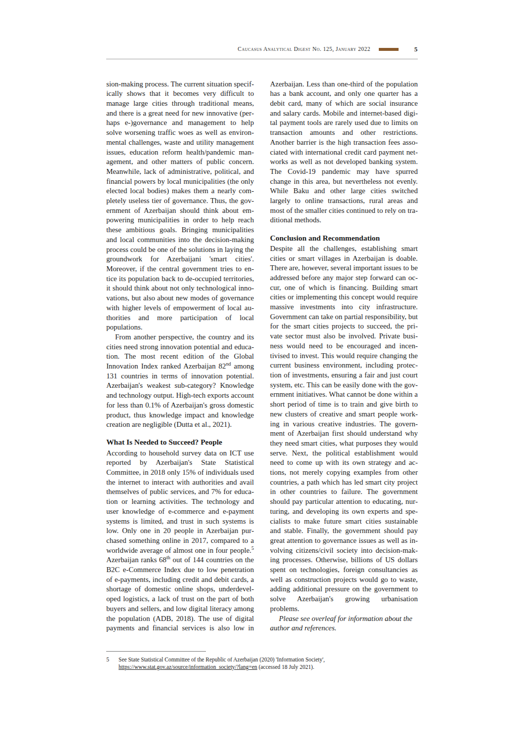Caucasus Analytical Digest No. 125, January 2022 5
sion-making process. The current situation specifically shows that it becomes very difficult to manage large cities through traditional means, and there is a great need for new innovative (perhaps e-)governance and management to help solve worsening traffic woes as well as environmental challenges, waste and utility management issues, education reform health/pandemic management, and other matters of public concern. Meanwhile, lack of administrative, political, and financial powers by local municipalities (the only elected local bodies) makes them a nearly completely useless tier of governance. Thus, the government of Azerbaijan should think about empowering municipalities in order to help reach these ambitious goals. Bringing municipalities and local communities into the decision-making process could be one of the solutions in laying the groundwork for Azerbaijani 'smart cities'. Moreover, if the central government tries to entice its population back to de-occupied territories, it should think about not only technological innovations, but also about new modes of governance with higher levels of empowerment of local authorities and more participation of local populations.
From another perspective, the country and its cities need strong innovation potential and education. The most recent edition of the Global Innovation Index ranked Azerbaijan 82nd among 131 countries in terms of innovation potential. Azerbaijan's weakest sub-category? Knowledge and technology output. High-tech exports account for less than 0.1% of Azerbaijan's gross domestic product, thus knowledge impact and knowledge creation are negligible (Dutta et al., 2021).
What Is Needed to Succeed? People
According to household survey data on ICT use reported by Azerbaijan's State Statistical Committee, in 2018 only 15% of individuals used the internet to interact with authorities and avail themselves of public services, and 7% for education or learning activities. The technology and user knowledge of e-commerce and e-payment systems is limited, and trust in such systems is low. Only one in 20 people in Azerbaijan purchased something online in 2017, compared to a worldwide average of almost one in four people.5 Azerbaijan ranks 68th out of 144 countries on the B2C e-Commerce Index due to low penetration of e-payments, including credit and debit cards, a shortage of domestic online shops, underdeveloped logistics, a lack of trust on the part of both buyers and sellers, and low digital literacy among the population (ADB, 2018). The use of digital payments and financial services is also low in Azerbaijan. Less than one-third of the population has a bank account, and only one quarter has a debit card, many of which are social insurance and salary cards. Mobile and internet-based digital payment tools are rarely used due to limits on transaction amounts and other restrictions. Another barrier is the high transaction fees associated with international credit card payment networks as well as not developed banking system. The Covid-19 pandemic may have spurred change in this area, but nevertheless not evenly. While Baku and other large cities switched largely to online transactions, rural areas and most of the smaller cities continued to rely on traditional methods.
Conclusion and Recommendation
Despite all the challenges, establishing smart cities or smart villages in Azerbaijan is doable. There are, however, several important issues to be addressed before any major step forward can occur, one of which is financing. Building smart cities or implementing this concept would require massive investments into city infrastructure. Government can take on partial responsibility, but for the smart cities projects to succeed, the private sector must also be involved. Private business would need to be encouraged and incentivised to invest. This would require changing the current business environment, including protection of investments, ensuring a fair and just court system, etc. This can be easily done with the government initiatives. What cannot be done within a short period of time is to train and give birth to new clusters of creative and smart people working in various creative industries. The government of Azerbaijan first should understand why they need smart cities, what purposes they would serve. Next, the political establishment would need to come up with its own strategy and actions, not merely copying examples from other countries, a path which has led smart city project in other countries to failure. The government should pay particular attention to educating, nurturing, and developing its own experts and specialists to make future smart cities sustainable and stable. Finally, the government should pay great attention to governance issues as well as involving citizens/civil society into decision-making processes. Otherwise, billions of US dollars spent on technologies, foreign consultancies as well as construction projects would go to waste, adding additional pressure on the government to solve Azerbaijan's growing urbanisation problems.
Please see overleaf for information about the author and references.
5 See State Statistical Committee of the Republic of Azerbaijan (2020) 'Information Society', https://www.stat.gov.az/source/information_society/?lang=en (accessed 18 July 2021).